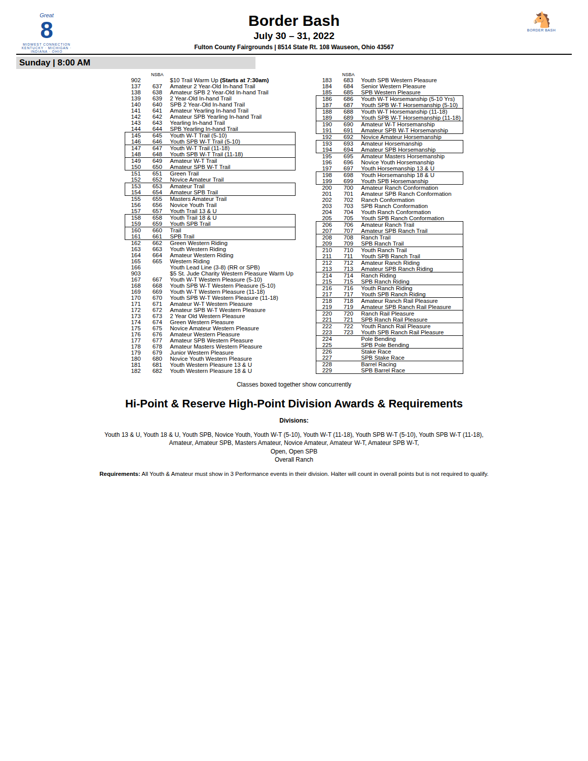Great
8
MIDWEST CONNECTION
KENTUCKY · MICHIGAN · INDIANA · OHIO
🐴
BORDER BASH
Border Bash
July 30 – 31, 2022
Fulton County Fairgrounds | 8514 State Rt. 108 Wauseon, Ohio 43567
Sunday | 8:00 AM
| | NSBA | |
| 902 | | $10 Trail Warm Up (Starts at 7:30am) |
| 137 | 637 | Amateur 2 Year-Old In-hand Trail |
| 138 | 638 | Amateur SPB 2 Year-Old In-hand Trail |
| 139 | 639 | 2 Year-Old In-hand Trail |
| 140 | 640 | SPB 2 Year-Old In-hand Trail |
| 141 | 641 | Amateur Yearling In-hand Trail |
| 142 | 642 | Amateur SPB Yearling In-hand Trail |
| 143 | 643 | Yearling In-hand Trail |
| 144 | 644 | SPB Yearling In-hand Trail |
| 145 | 645 | Youth W-T Trail (5-10) |
| 146 | 646 | Youth SPB W-T Trail (5-10) |
| 147 | 647 | Youth W-T Trail (11-18) |
| 148 | 648 | Youth SPB W-T Trail (11-18) |
| 149 | 649 | Amateur W-T Trail |
| 150 | 650 | Amateur SPB W-T Trail |
| 151 | 651 | Green Trail |
| 152 | 652 | Novice Amateur Trail |
| 153 | 653 | Amateur Trail |
| 154 | 654 | Amateur SPB Trail |
| 155 | 655 | Masters Amateur Trail |
| 156 | 656 | Novice Youth Trail |
| 157 | 657 | Youth Trail 13 & U |
| 158 | 658 | Youth Trail 18 & U |
| 159 | 659 | Youth SPB Trail |
| 160 | 660 | Trail |
| 161 | 661 | SPB Trail |
| 162 | 662 | Green Western Riding |
| 163 | 663 | Youth Western Riding |
| 164 | 664 | Amateur Western Riding |
| 165 | 665 | Western Riding |
| 166 | | Youth Lead Line (3-8) (RR or SPB) |
| 903 | | $5 St. Jude Charity Western Pleasure Warm Up |
| 167 | 667 | Youth W-T Western Pleasure (5-10) |
| 168 | 668 | Youth SPB W-T Western Pleasure (5-10) |
| 169 | 669 | Youth W-T Western Pleasure (11-18) |
| 170 | 670 | Youth SPB W-T Western Pleasure (11-18) |
| 171 | 671 | Amateur W-T Western Pleasure |
| 172 | 672 | Amateur SPB W-T Western Pleasure |
| 173 | 673 | 2 Year Old Western Pleasure |
| 174 | 674 | Green Western Pleasure |
| 175 | 675 | Novice Amateur Western Pleasure |
| 176 | 676 | Amateur Western Pleasure |
| 177 | 677 | Amateur SPB Western Pleasure |
| 178 | 678 | Amateur Masters Western Pleasure |
| 179 | 679 | Junior Western Pleasure |
| 180 | 680 | Novice Youth Western Pleasure |
| 181 | 681 | Youth Western Pleasure 13 & U |
| 182 | 682 | Youth Western Pleasure 18 & U |
| | NSBA | |
| 183 | 683 | Youth SPB Western Pleasure |
| 184 | 684 | Senior Western Pleasure |
| 185 | 685 | SPB Western Pleasure |
| 186 | 686 | Youth W-T Horsemanship (5-10 Yrs) |
| 187 | 687 | Youth SPB W-T Horsemanship (5-10) |
| 188 | 688 | Youth W-T Horsemanship (11-18) |
| 189 | 689 | Youth SPB W-T Horsemanship (11-18) |
| 190 | 690 | Amateur W-T Horsemanship |
| 191 | 691 | Amateur SPB W-T Horsemanship |
| 192 | 692 | Novice Amateur Horsemanship |
| 193 | 693 | Amateur Horsemanship |
| 194 | 694 | Amateur SPB Horsemanship |
| 195 | 695 | Amateur Masters Horsemanship |
| 196 | 696 | Novice Youth Horsemanship |
| 197 | 697 | Youth Horsemanship 13 & U |
| 198 | 698 | Youth Horsemanship 18 & U |
| 199 | 699 | Youth SPB Horsemanship |
| 200 | 700 | Amateur Ranch Conformation |
| 201 | 701 | Amateur SPB Ranch Conformation |
| 202 | 702 | Ranch Conformation |
| 203 | 703 | SPB Ranch Conformation |
| 204 | 704 | Youth Ranch Conformation |
| 205 | 705 | Youth SPB Ranch Conformation |
| 206 | 706 | Amateur Ranch Trail |
| 207 | 707 | Amateur SPB Ranch Trail |
| 208 | 708 | Ranch Trail |
| 209 | 709 | SPB Ranch Trail |
| 210 | 710 | Youth Ranch Trail |
| 211 | 711 | Youth SPB Ranch Trail |
| 212 | 712 | Amateur Ranch Riding |
| 213 | 713 | Amateur SPB Ranch Riding |
| 214 | 714 | Ranch Riding |
| 215 | 715 | SPB Ranch Riding |
| 216 | 716 | Youth Ranch Riding |
| 217 | 717 | Youth SPB Ranch Riding |
| 218 | 718 | Amateur Ranch Rail Pleasure |
| 219 | 719 | Amateur SPB Ranch Rail Pleasure |
| 220 | 720 | Ranch Rail Pleasure |
| 221 | 721 | SPB Ranch Rail Pleasure |
| 222 | 722 | Youth Ranch Rail Pleasure |
| 223 | 723 | Youth SPB Ranch Rail Pleasure |
| 224 | | Pole Bending |
| 225 | | SPB Pole Bending |
| 226 | | Stake Race |
| 227 | | SPB Stake Race |
| 228 | | Barrel Racing |
| 229 | | SPB Barrel Race |
Classes boxed together show concurrently
Hi-Point & Reserve High-Point Division Awards & Requirements
Divisions:
Youth 13 & U, Youth 18 & U, Youth SPB, Novice Youth, Youth W-T (5-10), Youth W-T (11-18), Youth SPB W-T (5-10), Youth SPB W-T (11-18),
Amateur, Amateur SPB, Masters Amateur, Novice Amateur, Amateur W-T, Amateur SPB W-T,
Open, Open SPB
Overall Ranch
Requirements: All Youth & Amateur must show in 3 Performance events in their division. Halter will count in overall points but is not required to qualify.